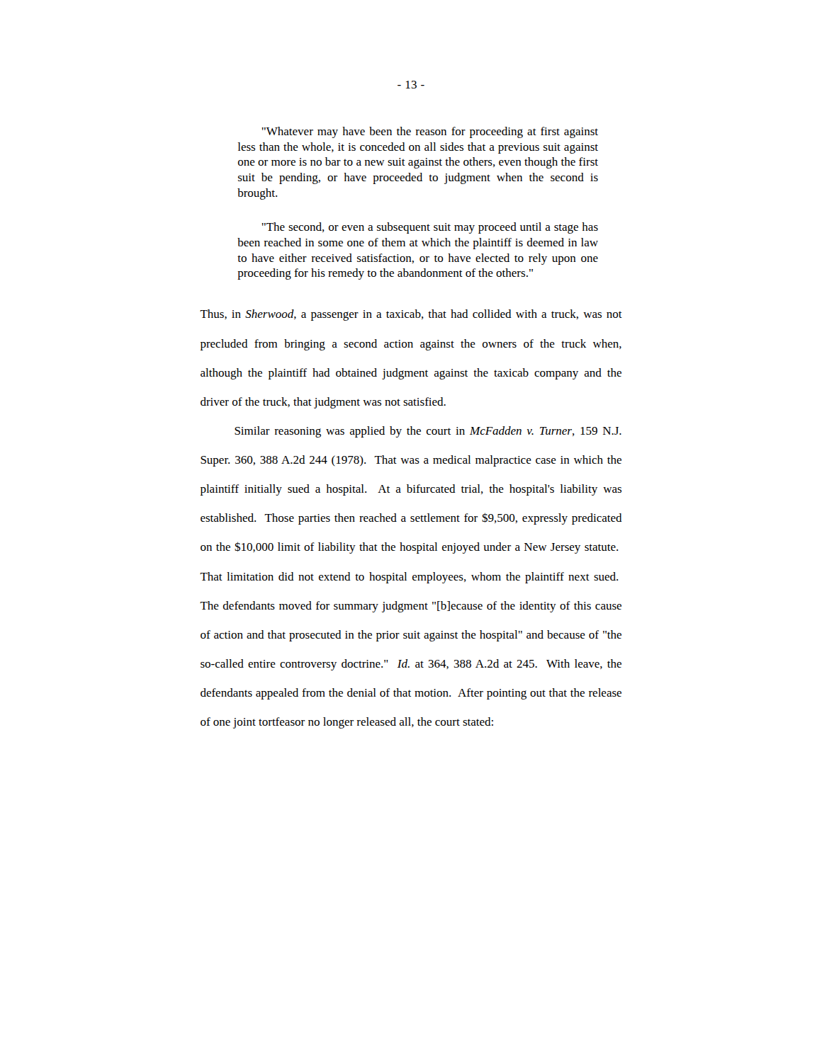- 13 -
"Whatever may have been the reason for proceeding at first against less than the whole, it is conceded on all sides that a previous suit against one or more is no bar to a new suit against the others, even though the first suit be pending, or have proceeded to judgment when the second is brought.
"The second, or even a subsequent suit may proceed until a stage has been reached in some one of them at which the plaintiff is deemed in law to have either received satisfaction, or to have elected to rely upon one proceeding for his remedy to the abandonment of the others."
Thus, in Sherwood, a passenger in a taxicab, that had collided with a truck, was not precluded from bringing a second action against the owners of the truck when, although the plaintiff had obtained judgment against the taxicab company and the driver of the truck, that judgment was not satisfied.
Similar reasoning was applied by the court in McFadden v. Turner, 159 N.J. Super. 360, 388 A.2d 244 (1978). That was a medical malpractice case in which the plaintiff initially sued a hospital. At a bifurcated trial, the hospital's liability was established. Those parties then reached a settlement for $9,500, expressly predicated on the $10,000 limit of liability that the hospital enjoyed under a New Jersey statute. That limitation did not extend to hospital employees, whom the plaintiff next sued. The defendants moved for summary judgment "[b]ecause of the identity of this cause of action and that prosecuted in the prior suit against the hospital" and because of "the so-called entire controversy doctrine." Id. at 364, 388 A.2d at 245. With leave, the defendants appealed from the denial of that motion. After pointing out that the release of one joint tortfeasor no longer released all, the court stated: